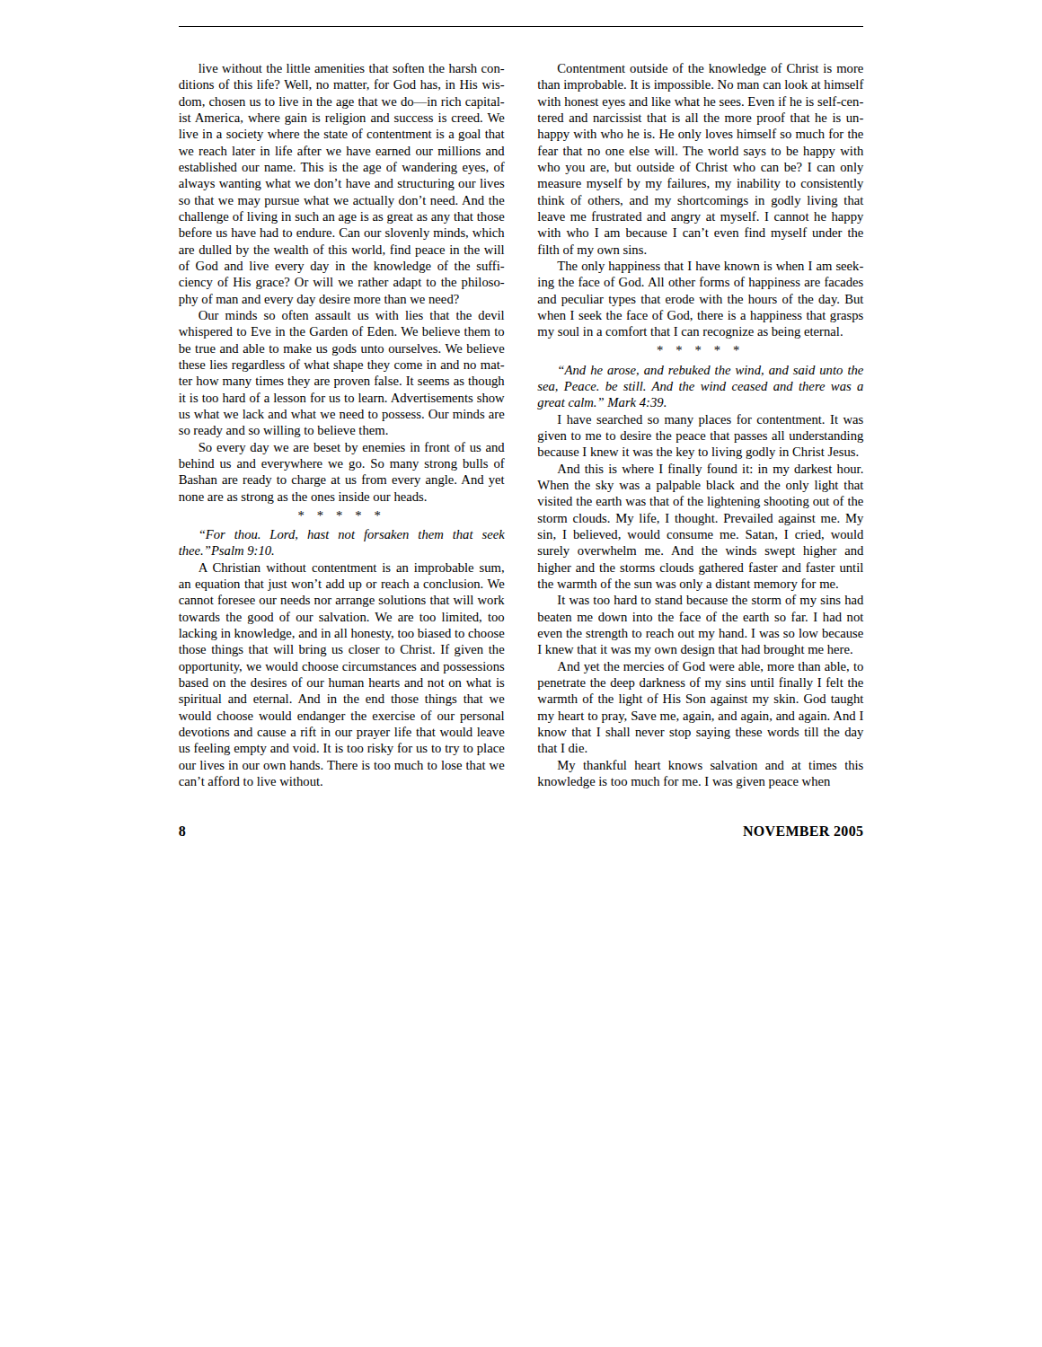live without the little amenities that soften the harsh conditions of this life? Well, no matter, for God has, in His wisdom, chosen us to live in the age that we do—in rich capitalist America, where gain is religion and success is creed. We live in a society where the state of contentment is a goal that we reach later in life after we have earned our millions and established our name. This is the age of wandering eyes, of always wanting what we don’t have and structuring our lives so that we may pursue what we actually don’t need. And the challenge of living in such an age is as great as any that those before us have had to endure. Can our slovenly minds, which are dulled by the wealth of this world, find peace in the will of God and live every day in the knowledge of the sufficiency of His grace? Or will we rather adapt to the philosophy of man and every day desire more than we need?
Our minds so often assault us with lies that the devil whispered to Eve in the Garden of Eden. We believe them to be true and able to make us gods unto ourselves. We believe these lies regardless of what shape they come in and no matter how many times they are proven false. It seems as though it is too hard of a lesson for us to learn. Advertisements show us what we lack and what we need to possess. Our minds are so ready and so willing to believe them.
So every day we are beset by enemies in front of us and behind us and everywhere we go. So many strong bulls of Bashan are ready to charge at us from every angle. And yet none are as strong as the ones inside our heads.
* * * * *
“For thou. Lord, hast not forsaken them that seek thee.”Psalm 9:10.
A Christian without contentment is an improbable sum, an equation that just won’t add up or reach a conclusion. We cannot foresee our needs nor arrange solutions that will work towards the good of our salvation. We are too limited, too lacking in knowledge, and in all honesty, too biased to choose those things that will bring us closer to Christ. If given the opportunity, we would choose circumstances and possessions based on the desires of our human hearts and not on what is spiritual and eternal. And in the end those things that we would choose would endanger the exercise of our personal devotions and cause a rift in our prayer life that would leave us feeling empty and void. It is too risky for us to try to place our lives in our own hands. There is too much to lose that we can’t afford to live without.
Contentment outside of the knowledge of Christ is more than improbable. It is impossible. No man can look at himself with honest eyes and like what he sees. Even if he is self-centered and narcissist that is all the more proof that he is unhappy with who he is. He only loves himself so much for the fear that no one else will. The world says to be happy with who you are, but outside of Christ who can be? I can only measure myself by my failures, my inability to consistently think of others, and my shortcomings in godly living that leave me frustrated and angry at myself. I cannot he happy with who I am because I can’t even find myself under the filth of my own sins.
The only happiness that I have known is when I am seeking the face of God. All other forms of happiness are facades and peculiar types that erode with the hours of the day. But when I seek the face of God, there is a happiness that grasps my soul in a comfort that I can recognize as being eternal.
* * * * *
“And he arose, and rebuked the wind, and said unto the sea, Peace. be still. And the wind ceased and there was a great calm.” Mark 4:39.
I have searched so many places for contentment. It was given to me to desire the peace that passes all understanding because I knew it was the key to living godly in Christ Jesus.
And this is where I finally found it: in my darkest hour. When the sky was a palpable black and the only light that visited the earth was that of the lightening shooting out of the storm clouds. My life, I thought. Prevailed against me. My sin, I believed, would consume me. Satan, I cried, would surely overwhelm me. And the winds swept higher and higher and the storms clouds gathered faster and faster until the warmth of the sun was only a distant memory for me.
It was too hard to stand because the storm of my sins had beaten me down into the face of the earth so far. I had not even the strength to reach out my hand. I was so low because I knew that it was my own design that had brought me here.
And yet the mercies of God were able, more than able, to penetrate the deep darkness of my sins until finally I felt the warmth of the light of His Son against my skin. God taught my heart to pray, Save me, again, and again, and again. And I know that I shall never stop saying these words till the day that I die.
My thankful heart knows salvation and at times this knowledge is too much for me. I was given peace when
8 NOVEMBER 2005